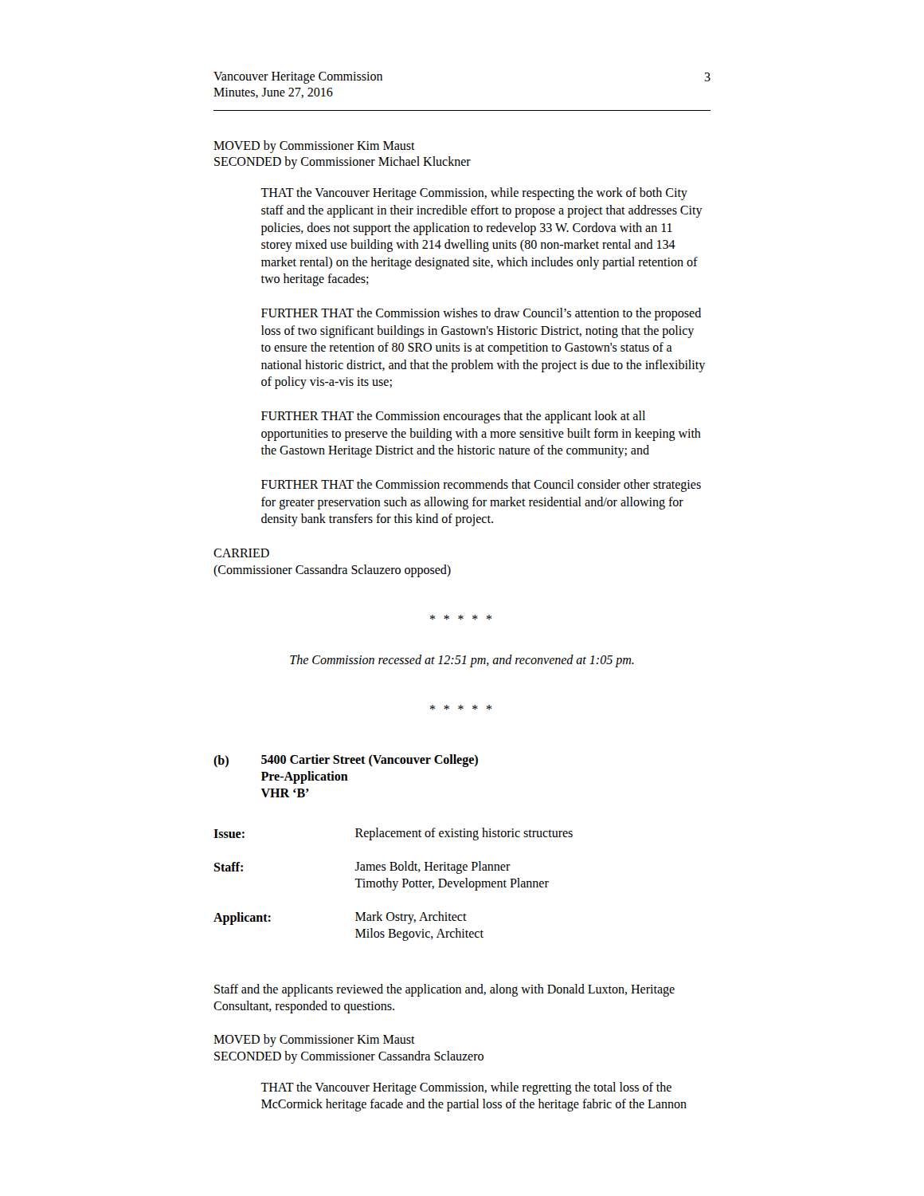Vancouver Heritage Commission
Minutes, June 27, 2016
3
MOVED by Commissioner Kim Maust
SECONDED by Commissioner Michael Kluckner
THAT the Vancouver Heritage Commission, while respecting the work of both City staff and the applicant in their incredible effort to propose a project that addresses City policies, does not support the application to redevelop 33 W. Cordova with an 11 storey mixed use building with 214 dwelling units (80 non-market rental and 134 market rental) on the heritage designated site, which includes only partial retention of two heritage facades;
FURTHER THAT the Commission wishes to draw Council’s attention to the proposed loss of two significant buildings in Gastown's Historic District, noting that the policy to ensure the retention of 80 SRO units is at competition to Gastown's status of a national historic district, and that the problem with the project is due to the inflexibility of policy vis-a-vis its use;
FURTHER THAT the Commission encourages that the applicant look at all opportunities to preserve the building with a more sensitive built form in keeping with the Gastown Heritage District and the historic nature of the community; and
FURTHER THAT the Commission recommends that Council consider other strategies for greater preservation such as allowing for market residential and/or allowing for density bank transfers for this kind of project.
CARRIED
(Commissioner Cassandra Sclauzero opposed)
* * * * *
The Commission recessed at 12:51 pm, and reconvened at 1:05 pm.
* * * * *
(b)
5400 Cartier Street (Vancouver College)
Pre-Application
VHR ‘B’
| Issue: | Replacement of existing historic structures |
| Staff: | James Boldt, Heritage Planner Timothy Potter, Development Planner |
| Applicant: | Mark Ostry, Architect Milos Begovic, Architect |
Staff and the applicants reviewed the application and, along with Donald Luxton, Heritage Consultant, responded to questions.
MOVED by Commissioner Kim Maust
SECONDED by Commissioner Cassandra Sclauzero
THAT the Vancouver Heritage Commission, while regretting the total loss of the McCormick heritage facade and the partial loss of the heritage fabric of the Lannon